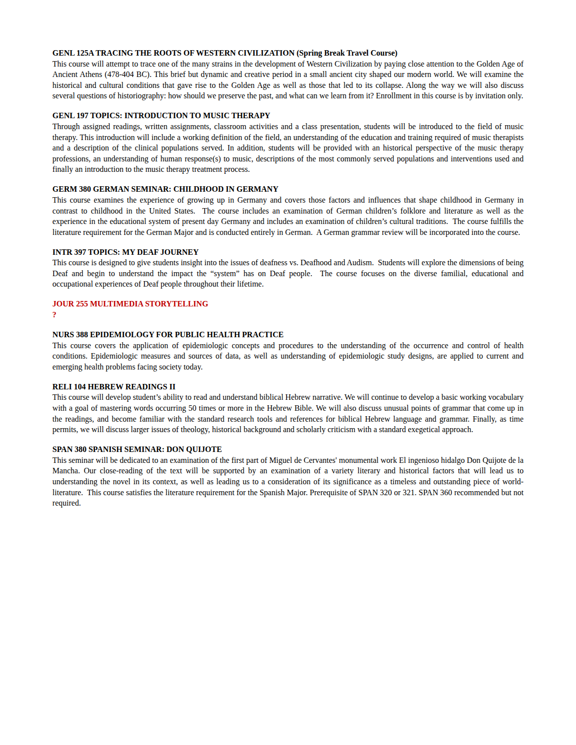GENL 125A TRACING THE ROOTS OF WESTERN CIVILIZATION (Spring Break Travel Course)
This course will attempt to trace one of the many strains in the development of Western Civilization by paying close attention to the Golden Age of Ancient Athens (478-404 BC). This brief but dynamic and creative period in a small ancient city shaped our modern world. We will examine the historical and cultural conditions that gave rise to the Golden Age as well as those that led to its collapse. Along the way we will also discuss several questions of historiography: how should we preserve the past, and what can we learn from it? Enrollment in this course is by invitation only.
GENL 197 TOPICS: INTRODUCTION TO MUSIC THERAPY
Through assigned readings, written assignments, classroom activities and a class presentation, students will be introduced to the field of music therapy. This introduction will include a working definition of the field, an understanding of the education and training required of music therapists and a description of the clinical populations served. In addition, students will be provided with an historical perspective of the music therapy professions, an understanding of human response(s) to music, descriptions of the most commonly served populations and interventions used and finally an introduction to the music therapy treatment process.
GERM 380 GERMAN SEMINAR: CHILDHOOD IN GERMANY
This course examines the experience of growing up in Germany and covers those factors and influences that shape childhood in Germany in contrast to childhood in the United States. The course includes an examination of German children’s folklore and literature as well as the experience in the educational system of present day Germany and includes an examination of children’s cultural traditions. The course fulfills the literature requirement for the German Major and is conducted entirely in German. A German grammar review will be incorporated into the course.
INTR 397 TOPICS: MY DEAF JOURNEY
This course is designed to give students insight into the issues of deafness vs. Deafhood and Audism. Students will explore the dimensions of being Deaf and begin to understand the impact the “system” has on Deaf people. The course focuses on the diverse familial, educational and occupational experiences of Deaf people throughout their lifetime.
JOUR 255 MULTIMEDIA STORYTELLING
?
NURS 388 EPIDEMIOLOGY FOR PUBLIC HEALTH PRACTICE
This course covers the application of epidemiologic concepts and procedures to the understanding of the occurrence and control of health conditions. Epidemiologic measures and sources of data, as well as understanding of epidemiologic study designs, are applied to current and emerging health problems facing society today.
RELI 104 HEBREW READINGS II
This course will develop student’s ability to read and understand biblical Hebrew narrative. We will continue to develop a basic working vocabulary with a goal of mastering words occurring 50 times or more in the Hebrew Bible. We will also discuss unusual points of grammar that come up in the readings, and become familiar with the standard research tools and references for biblical Hebrew language and grammar. Finally, as time permits, we will discuss larger issues of theology, historical background and scholarly criticism with a standard exegetical approach.
SPAN 380 SPANISH SEMINAR: DON QUIJOTE
This seminar will be dedicated to an examination of the first part of Miguel de Cervantes' monumental work El ingenioso hidalgo Don Quijote de la Mancha. Our close-reading of the text will be supported by an examination of a variety literary and historical factors that will lead us to understanding the novel in its context, as well as leading us to a consideration of its significance as a timeless and outstanding piece of world-literature. This course satisfies the literature requirement for the Spanish Major. Prerequisite of SPAN 320 or 321. SPAN 360 recommended but not required.